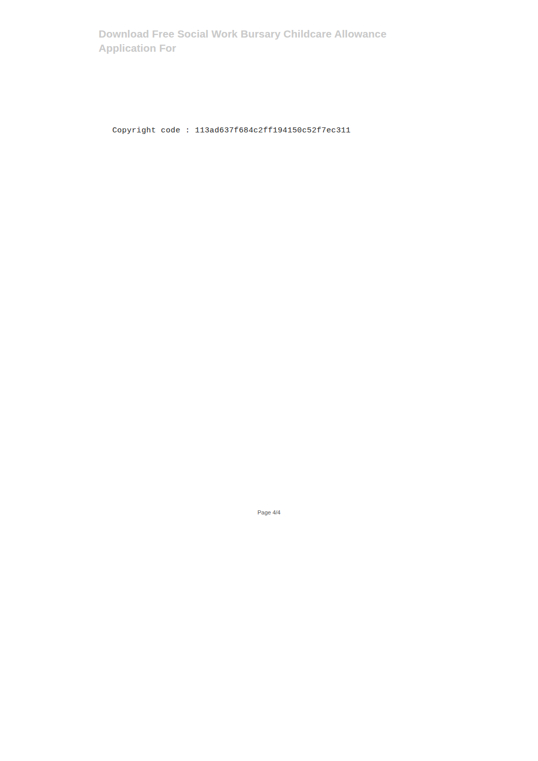Download Free Social Work Bursary Childcare Allowance
Application For
Copyright code : 113ad637f684c2ff194150c52f7ec311
Page 4/4